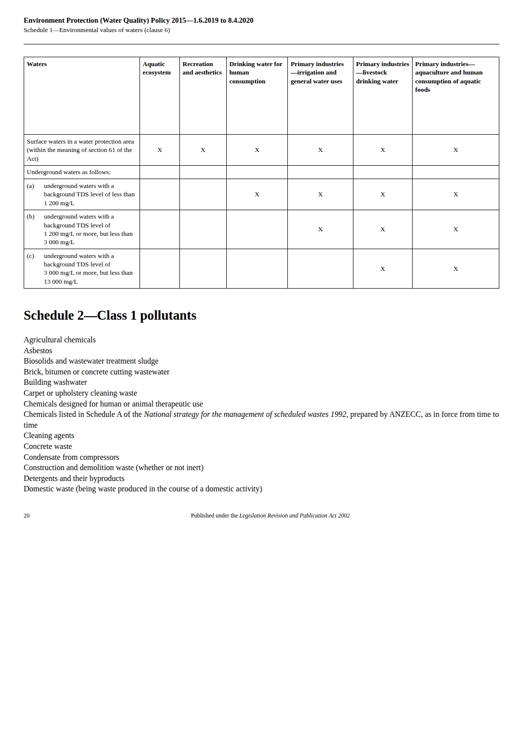Environment Protection (Water Quality) Policy 2015—1.6.2019 to 8.4.2020
Schedule 1—Environmental values of waters (clause 6)
| Waters | Aquatic ecosystem | Recreation and aesthetics | Drinking water for human consumption | Primary industries—irrigation and general water uses | Primary industries—livestock drinking water | Primary industries—aquaculture and human consumption of aquatic foods |
| --- | --- | --- | --- | --- | --- | --- |
| Surface waters in a water protection area (within the meaning of section 61 of the Act) | X | X | X | X | X | X |
| Underground waters as follows: | | | | | | |
| (a) underground waters with a background TDS level of less than 1 200 mg/L | | | X | X | X | X |
| (b) underground waters with a background TDS level of 1 200 mg/L or more, but less than 3 000 mg/L | | | | X | X | X |
| (c) underground waters with a background TDS level of 3 000 mg/L or more, but less than 13 000 mg/L | | | | | X | X |
Schedule 2—Class 1 pollutants
Agricultural chemicals
Asbestos
Biosolids and wastewater treatment sludge
Brick, bitumen or concrete cutting wastewater
Building washwater
Carpet or upholstery cleaning waste
Chemicals designed for human or animal therapeutic use
Chemicals listed in Schedule A of the National strategy for the management of scheduled wastes 1992, prepared by ANZECC, as in force from time to time
Cleaning agents
Concrete waste
Condensate from compressors
Construction and demolition waste (whether or not inert)
Detergents and their byproducts
Domestic waste (being waste produced in the course of a domestic activity)
20
Published under the Legislation Revision and Publication Act 2002